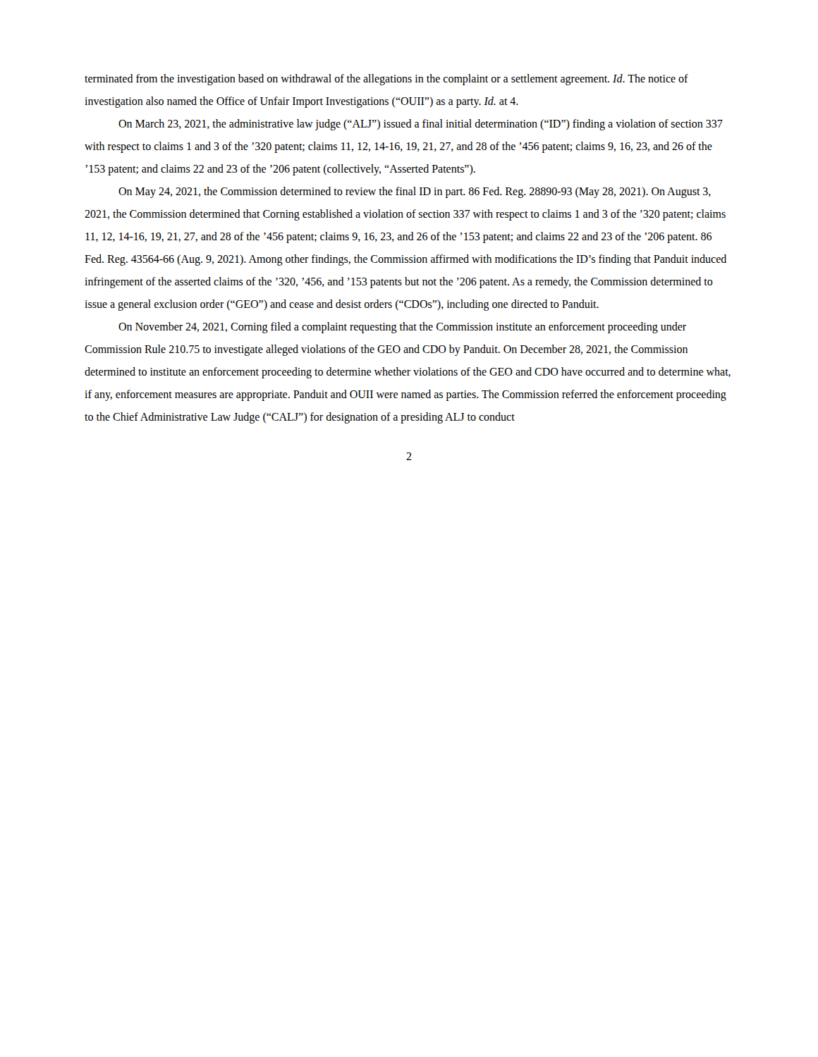terminated from the investigation based on withdrawal of the allegations in the complaint or a settlement agreement. Id. The notice of investigation also named the Office of Unfair Import Investigations (“OUII”) as a party. Id. at 4.
On March 23, 2021, the administrative law judge (“ALJ”) issued a final initial determination (“ID”) finding a violation of section 337 with respect to claims 1 and 3 of the ’320 patent; claims 11, 12, 14-16, 19, 21, 27, and 28 of the ’456 patent; claims 9, 16, 23, and 26 of the ’153 patent; and claims 22 and 23 of the ’206 patent (collectively, “Asserted Patents”).
On May 24, 2021, the Commission determined to review the final ID in part. 86 Fed. Reg. 28890-93 (May 28, 2021). On August 3, 2021, the Commission determined that Corning established a violation of section 337 with respect to claims 1 and 3 of the ’320 patent; claims 11, 12, 14-16, 19, 21, 27, and 28 of the ’456 patent; claims 9, 16, 23, and 26 of the ’153 patent; and claims 22 and 23 of the ’206 patent. 86 Fed. Reg. 43564-66 (Aug. 9, 2021). Among other findings, the Commission affirmed with modifications the ID’s finding that Panduit induced infringement of the asserted claims of the ’320, ’456, and ’153 patents but not the ’206 patent. As a remedy, the Commission determined to issue a general exclusion order (“GEO”) and cease and desist orders (“CDOs”), including one directed to Panduit.
On November 24, 2021, Corning filed a complaint requesting that the Commission institute an enforcement proceeding under Commission Rule 210.75 to investigate alleged violations of the GEO and CDO by Panduit. On December 28, 2021, the Commission determined to institute an enforcement proceeding to determine whether violations of the GEO and CDO have occurred and to determine what, if any, enforcement measures are appropriate. Panduit and OUII were named as parties. The Commission referred the enforcement proceeding to the Chief Administrative Law Judge (“CALJ”) for designation of a presiding ALJ to conduct
2